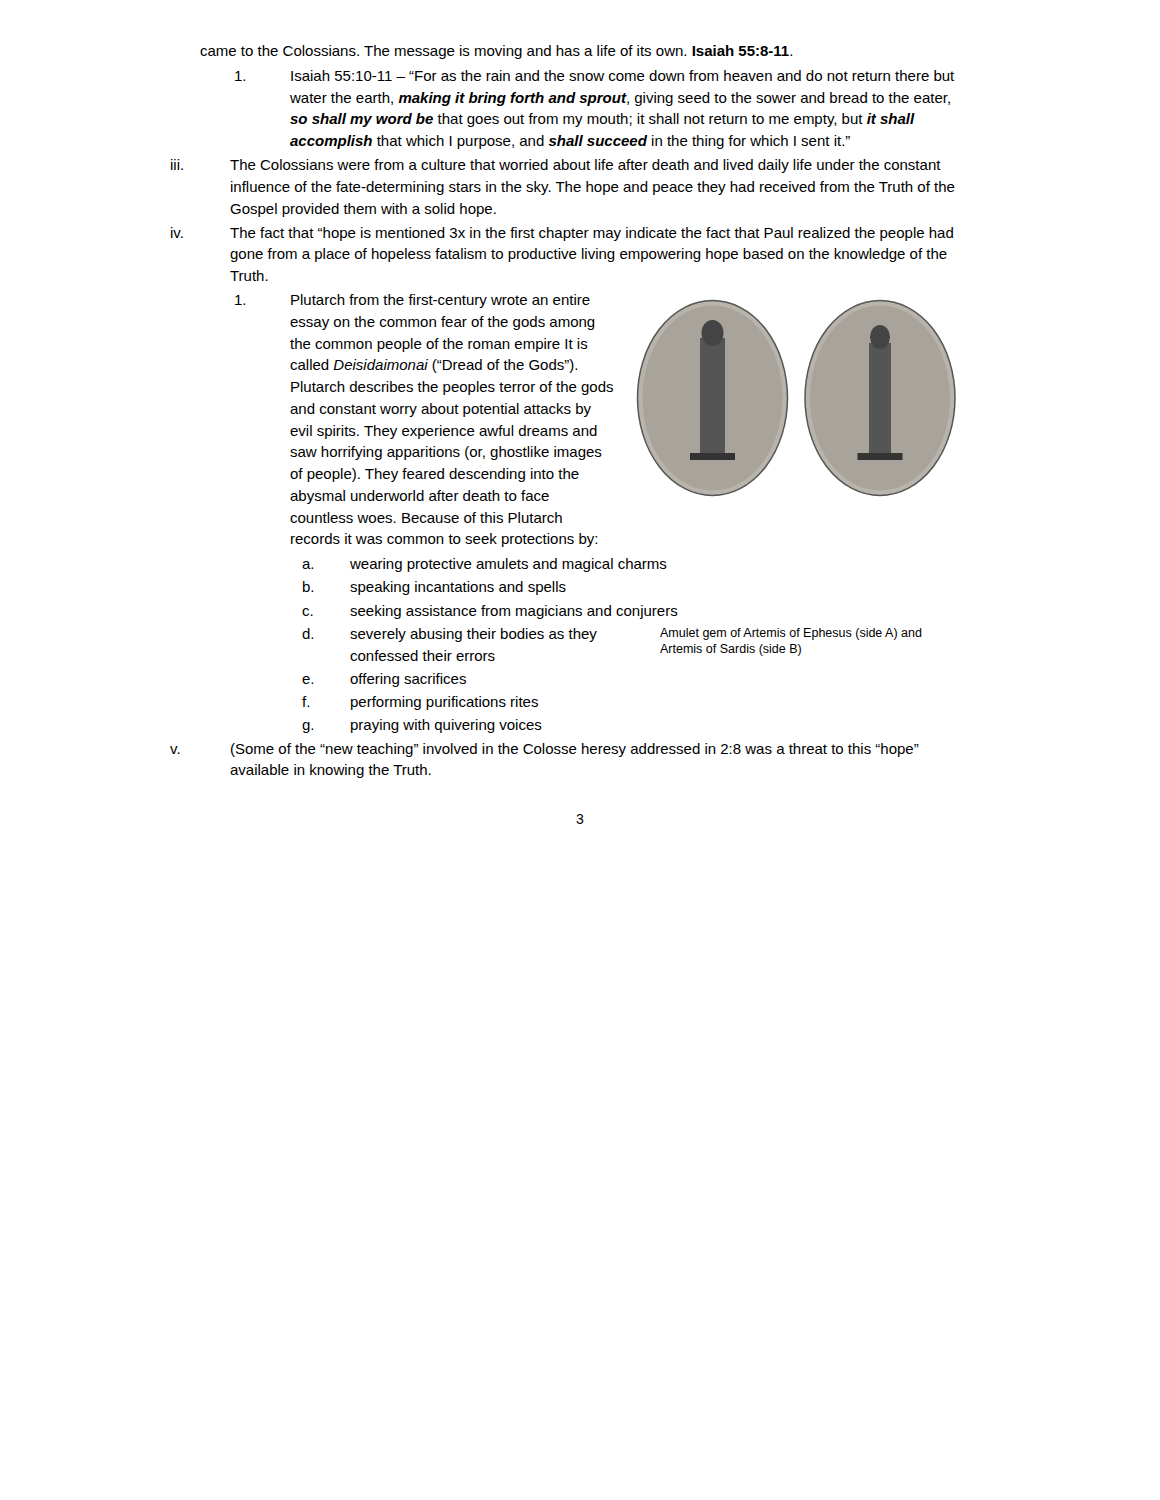came to the Colossians. The message is moving and has a life of its own. Isaiah 55:8-11.
1. Isaiah 55:10-11 – “For as the rain and the snow come down from heaven and do not return there but water the earth, making it bring forth and sprout, giving seed to the sower and bread to the eater, so shall my word be that goes out from my mouth; it shall not return to me empty, but it shall accomplish that which I purpose, and shall succeed in the thing for which I sent it.”
iii. The Colossians were from a culture that worried about life after death and lived daily life under the constant influence of the fate-determining stars in the sky. The hope and peace they had received from the Truth of the Gospel provided them with a solid hope.
iv. The fact that “hope is mentioned 3x in the first chapter may indicate the fact that Paul realized the people had gone from a place of hopeless fatalism to productive living empowering hope based on the knowledge of the Truth.
1. Plutarch from the first-century wrote an entire essay on the common fear of the gods among the common people of the roman empire It is called Deisidaimonai (“Dread of the Gods”). Plutarch describes the peoples terror of the gods and constant worry about potential attacks by evil spirits. They experience awful dreams and saw horrifying apparitions (or, ghostlike images of people). They feared descending into the abysmal underworld after death to face countless woes. Because of this Plutarch records it was common to seek protections by:
a. wearing protective amulets and magical charms
b. speaking incantations and spells
c. seeking assistance from magicians and conjurers
Amulet gem of Artemis of Ephesus (side A) and Artemis of Sardis (side B)
d. severely abusing their bodies as they confessed their errors
e. offering sacrifices
f. performing purifications rites
g. praying with quivering voices
v.(Some of the “new teaching” involved in the Colosse heresy addressed in 2:8 was a threat to this “hope” available in knowing the Truth.
3